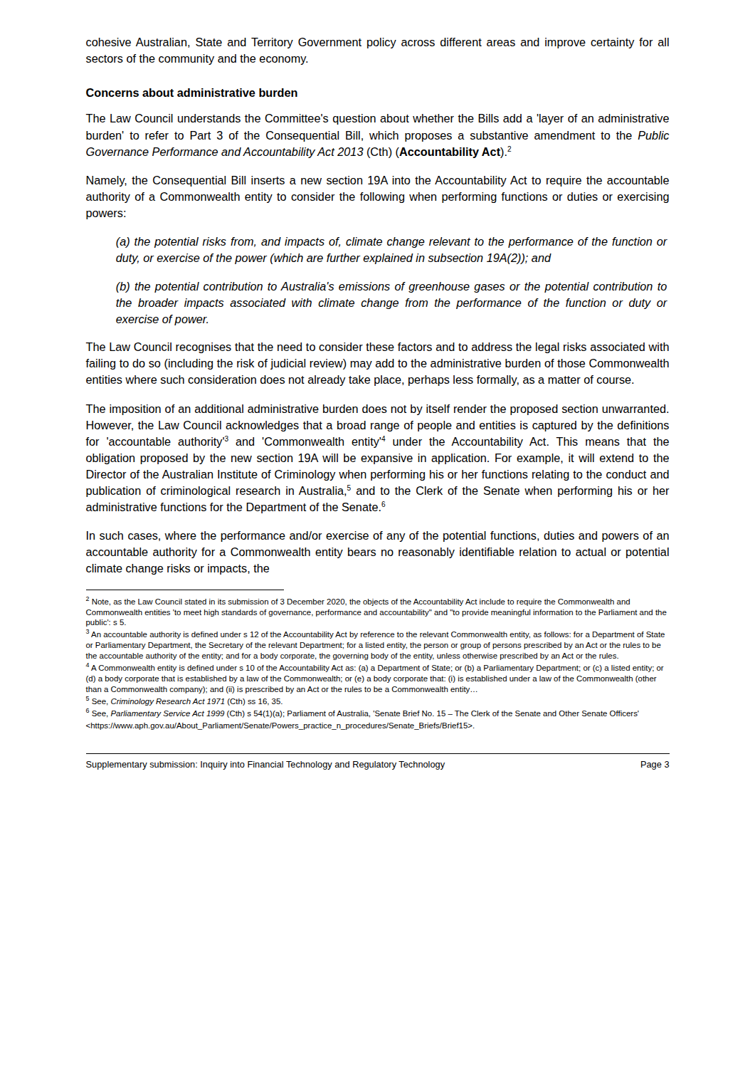cohesive Australian, State and Territory Government policy across different areas and improve certainty for all sectors of the community and the economy.
Concerns about administrative burden
The Law Council understands the Committee's question about whether the Bills add a 'layer of an administrative burden' to refer to Part 3 of the Consequential Bill, which proposes a substantive amendment to the Public Governance Performance and Accountability Act 2013 (Cth) (Accountability Act).2
Namely, the Consequential Bill inserts a new section 19A into the Accountability Act to require the accountable authority of a Commonwealth entity to consider the following when performing functions or duties or exercising powers:
(a) the potential risks from, and impacts of, climate change relevant to the performance of the function or duty, or exercise of the power (which are further explained in subsection 19A(2)); and
(b) the potential contribution to Australia's emissions of greenhouse gases or the potential contribution to the broader impacts associated with climate change from the performance of the function or duty or exercise of power.
The Law Council recognises that the need to consider these factors and to address the legal risks associated with failing to do so (including the risk of judicial review) may add to the administrative burden of those Commonwealth entities where such consideration does not already take place, perhaps less formally, as a matter of course.
The imposition of an additional administrative burden does not by itself render the proposed section unwarranted. However, the Law Council acknowledges that a broad range of people and entities is captured by the definitions for 'accountable authority'3 and 'Commonwealth entity'4 under the Accountability Act. This means that the obligation proposed by the new section 19A will be expansive in application. For example, it will extend to the Director of the Australian Institute of Criminology when performing his or her functions relating to the conduct and publication of criminological research in Australia,5 and to the Clerk of the Senate when performing his or her administrative functions for the Department of the Senate.6
In such cases, where the performance and/or exercise of any of the potential functions, duties and powers of an accountable authority for a Commonwealth entity bears no reasonably identifiable relation to actual or potential climate change risks or impacts, the
2 Note, as the Law Council stated in its submission of 3 December 2020, the objects of the Accountability Act include to require the Commonwealth and Commonwealth entities 'to meet high standards of governance, performance and accountability" and "to provide meaningful information to the Parliament and the public': s 5.
3 An accountable authority is defined under s 12 of the Accountability Act by reference to the relevant Commonwealth entity, as follows: for a Department of State or Parliamentary Department, the Secretary of the relevant Department; for a listed entity, the person or group of persons prescribed by an Act or the rules to be the accountable authority of the entity; and for a body corporate, the governing body of the entity, unless otherwise prescribed by an Act or the rules.
4 A Commonwealth entity is defined under s 10 of the Accountability Act as: (a) a Department of State; or (b) a Parliamentary Department; or (c) a listed entity; or (d) a body corporate that is established by a law of the Commonwealth; or (e) a body corporate that: (i) is established under a law of the Commonwealth (other than a Commonwealth company); and (ii) is prescribed by an Act or the rules to be a Commonwealth entity…
5 See, Criminology Research Act 1971 (Cth) ss 16, 35.
6 See, Parliamentary Service Act 1999 (Cth) s 54(1)(a); Parliament of Australia, 'Senate Brief No. 15 – The Clerk of the Senate and Other Senate Officers'
<https://www.aph.gov.au/About_Parliament/Senate/Powers_practice_n_procedures/Senate_Briefs/Brief15>.
Supplementary submission: Inquiry into Financial Technology and Regulatory Technology
Page 3